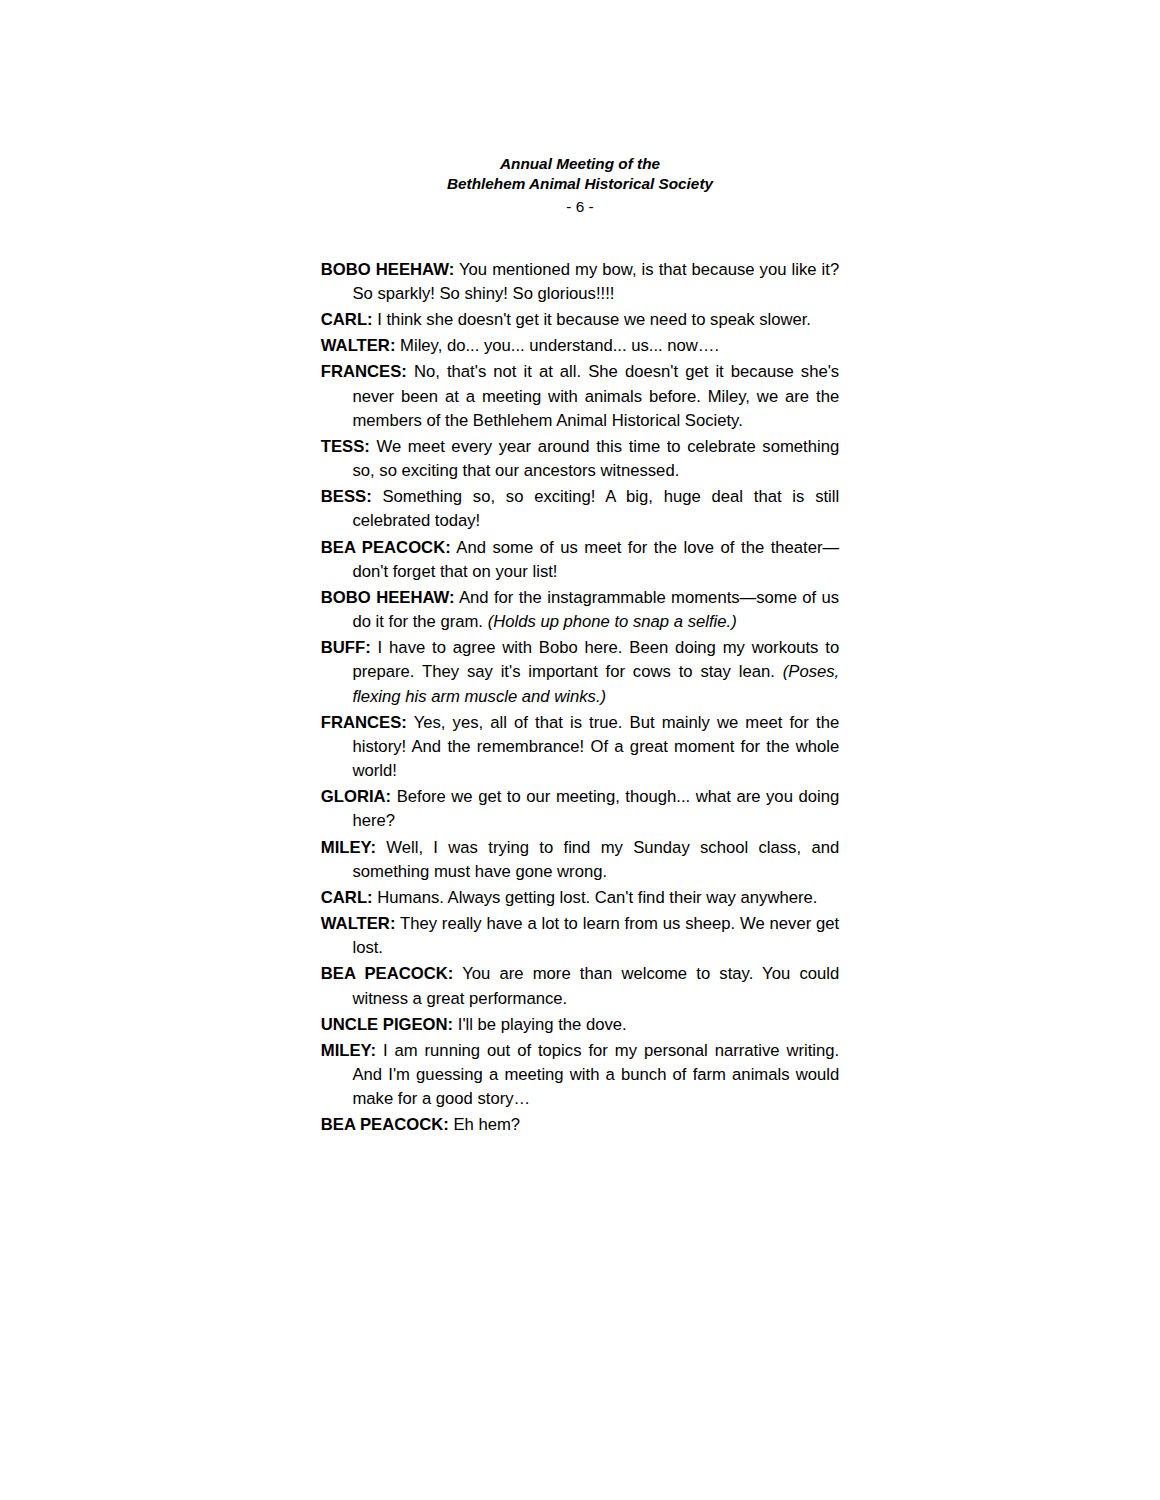Annual Meeting of the
Bethlehem Animal Historical Society - 6 -
BOBO HEEHAW: You mentioned my bow, is that because you like it? So sparkly! So shiny! So glorious!!!!
CARL: I think she doesn't get it because we need to speak slower.
WALTER: Miley, do... you... understand... us... now….
FRANCES: No, that's not it at all. She doesn't get it because she's never been at a meeting with animals before. Miley, we are the members of the Bethlehem Animal Historical Society.
TESS: We meet every year around this time to celebrate something so, so exciting that our ancestors witnessed.
BESS: Something so, so exciting! A big, huge deal that is still celebrated today!
BEA PEACOCK: And some of us meet for the love of the theater—don't forget that on your list!
BOBO HEEHAW: And for the instagrammable moments—some of us do it for the gram. (Holds up phone to snap a selfie.)
BUFF: I have to agree with Bobo here. Been doing my workouts to prepare. They say it's important for cows to stay lean. (Poses, flexing his arm muscle and winks.)
FRANCES: Yes, yes, all of that is true. But mainly we meet for the history! And the remembrance! Of a great moment for the whole world!
GLORIA: Before we get to our meeting, though... what are you doing here?
MILEY: Well, I was trying to find my Sunday school class, and something must have gone wrong.
CARL: Humans. Always getting lost. Can't find their way anywhere.
WALTER: They really have a lot to learn from us sheep. We never get lost.
BEA PEACOCK: You are more than welcome to stay. You could witness a great performance.
UNCLE PIGEON: I'll be playing the dove.
MILEY: I am running out of topics for my personal narrative writing. And I'm guessing a meeting with a bunch of farm animals would make for a good story…
BEA PEACOCK: Eh hem?